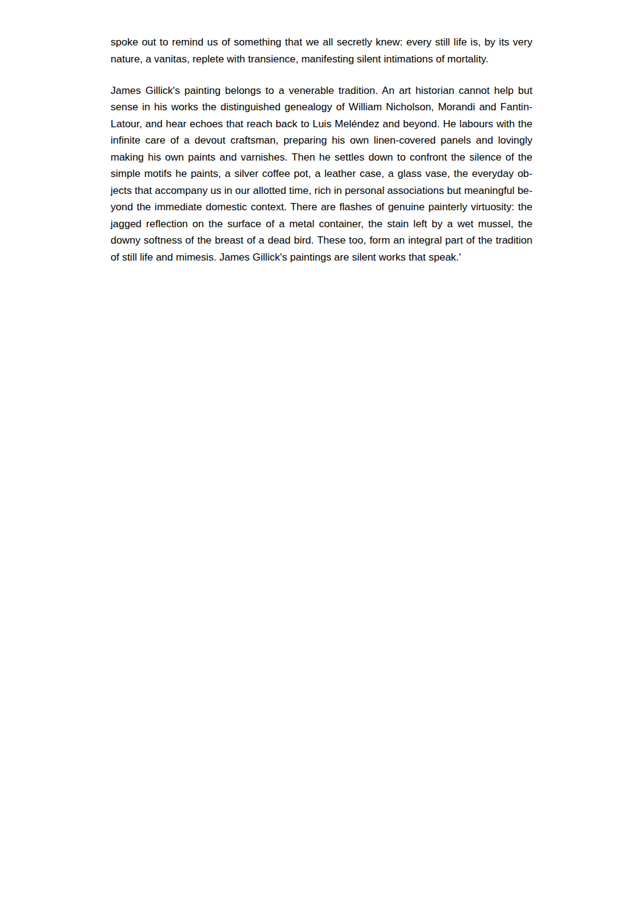spoke out to remind us of something that we all secretly knew: every still life is, by its very nature, a vanitas, replete with transience, manifesting silent intimations of mortality.
James Gillick's painting belongs to a venerable tradition. An art historian cannot help but sense in his works the distinguished genealogy of William Nicholson, Morandi and Fantin-Latour, and hear echoes that reach back to Luis Meléndez and beyond. He labours with the infinite care of a devout craftsman, preparing his own linen-covered panels and lovingly making his own paints and varnishes. Then he settles down to confront the silence of the simple motifs he paints, a silver coffee pot, a leather case, a glass vase, the everyday objects that accompany us in our allotted time, rich in personal associations but meaningful beyond the immediate domestic context. There are flashes of genuine painterly virtuosity: the jagged reflection on the surface of a metal container, the stain left by a wet mussel, the downy softness of the breast of a dead bird. These too, form an integral part of the tradition of still life and mimesis. James Gillick's paintings are silent works that speak.'